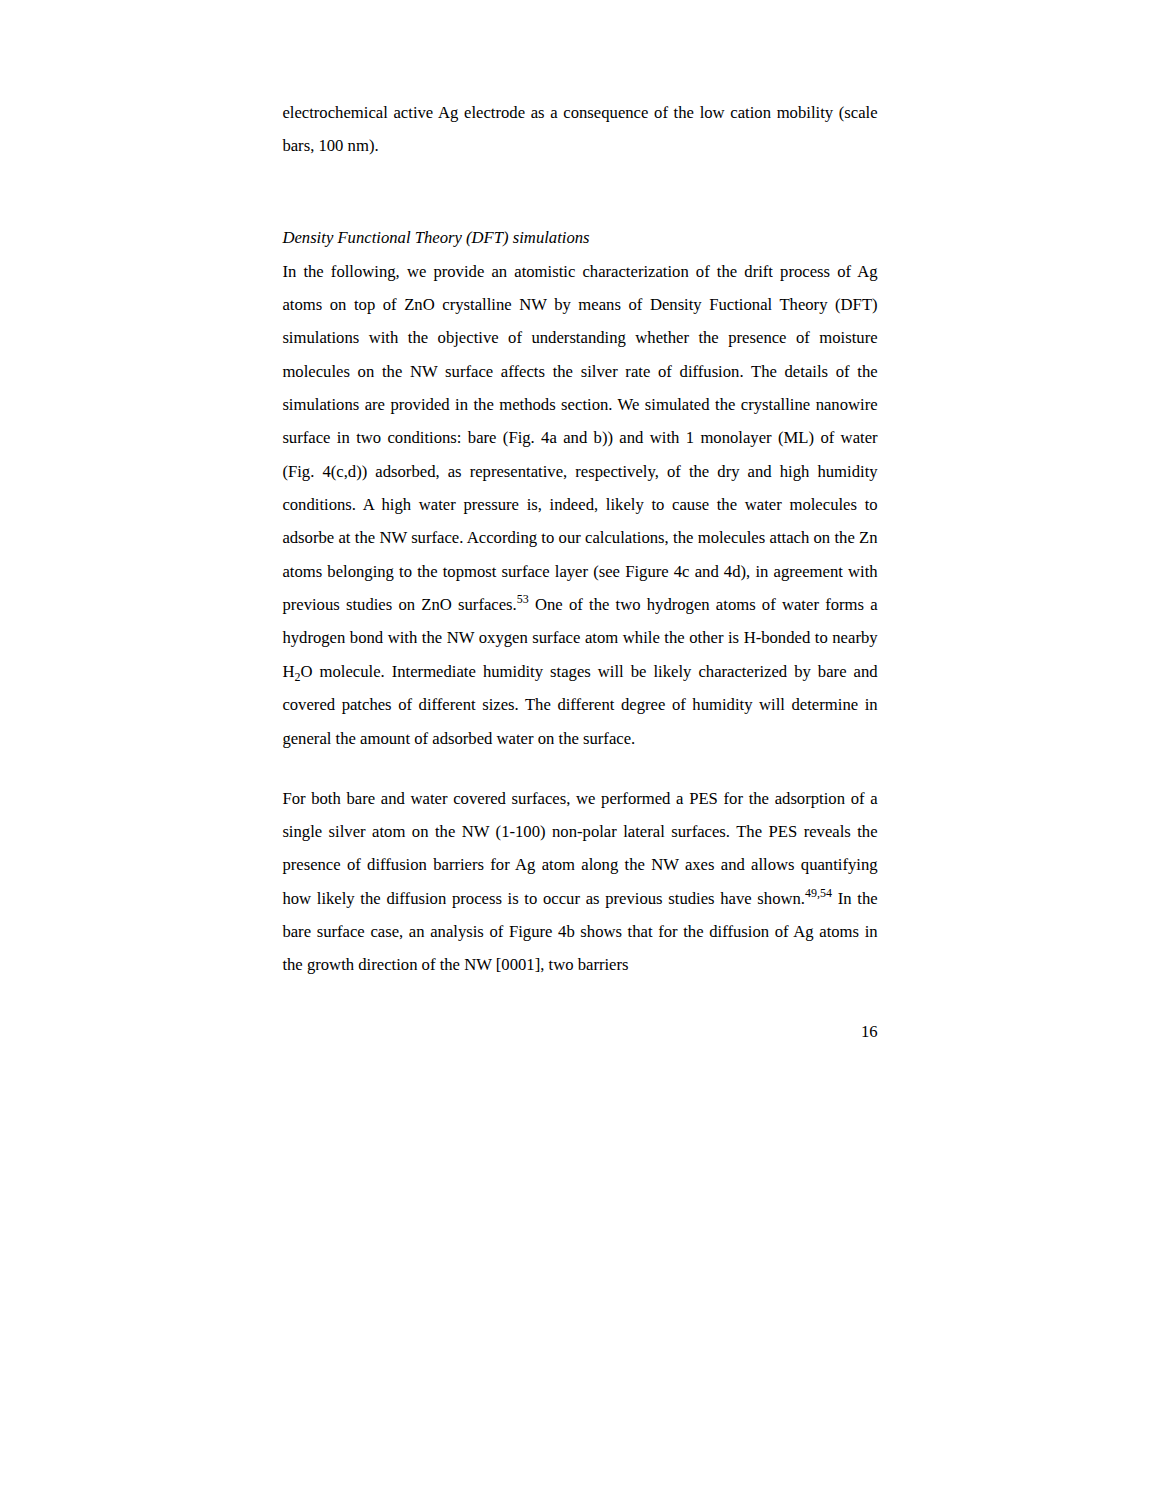electrochemical active Ag electrode as a consequence of the low cation mobility (scale bars, 100 nm).
Density Functional Theory (DFT) simulations
In the following, we provide an atomistic characterization of the drift process of Ag atoms on top of ZnO crystalline NW by means of Density Fuctional Theory (DFT) simulations with the objective of understanding whether the presence of moisture molecules on the NW surface affects the silver rate of diffusion. The details of the simulations are provided in the methods section. We simulated the crystalline nanowire surface in two conditions: bare (Fig. 4a and b)) and with 1 monolayer (ML) of water (Fig. 4(c,d)) adsorbed, as representative, respectively, of the dry and high humidity conditions. A high water pressure is, indeed, likely to cause the water molecules to adsorbe at the NW surface. According to our calculations, the molecules attach on the Zn atoms belonging to the topmost surface layer (see Figure 4c and 4d), in agreement with previous studies on ZnO surfaces.53 One of the two hydrogen atoms of water forms a hydrogen bond with the NW oxygen surface atom while the other is H-bonded to nearby H2O molecule. Intermediate humidity stages will be likely characterized by bare and covered patches of different sizes. The different degree of humidity will determine in general the amount of adsorbed water on the surface.
For both bare and water covered surfaces, we performed a PES for the adsorption of a single silver atom on the NW (1-100) non-polar lateral surfaces. The PES reveals the presence of diffusion barriers for Ag atom along the NW axes and allows quantifying how likely the diffusion process is to occur as previous studies have shown.49,54 In the bare surface case, an analysis of Figure 4b shows that for the diffusion of Ag atoms in the growth direction of the NW [0001], two barriers
16